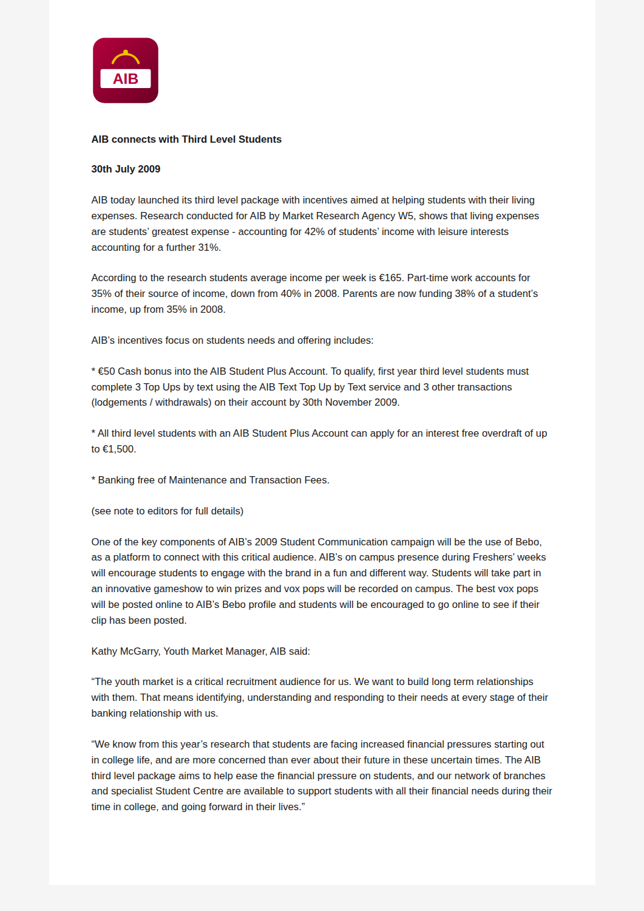AIB connects with Third Level Students
30th July 2009
AIB today launched its third level package with incentives aimed at helping students with their living expenses. Research conducted for AIB by Market Research Agency W5, shows that living expenses are students’ greatest expense - accounting for 42% of students’ income with leisure interests accounting for a further 31%.
According to the research students average income per week is €165. Part-time work accounts for 35% of their source of income, down from 40% in 2008. Parents are now funding 38% of a student’s income, up from 35% in 2008.
AIB’s incentives focus on students needs and offering includes:
* €50 Cash bonus into the AIB Student Plus Account. To qualify, first year third level students must complete 3 Top Ups by text using the AIB Text Top Up by Text service and 3 other transactions (lodgements / withdrawals) on their account by 30th November 2009.
* All third level students with an AIB Student Plus Account can apply for an interest free overdraft of up to €1,500.
* Banking free of Maintenance and Transaction Fees.
(see note to editors for full details)
One of the key components of AIB’s 2009 Student Communication campaign will be the use of Bebo, as a platform to connect with this critical audience. AIB’s on campus presence during Freshers’ weeks will encourage students to engage with the brand in a fun and different way. Students will take part in an innovative gameshow to win prizes and vox pops will be recorded on campus. The best vox pops will be posted online to AIB’s Bebo profile and students will be encouraged to go online to see if their clip has been posted.
Kathy McGarry, Youth Market Manager, AIB said:
“The youth market is a critical recruitment audience for us. We want to build long term relationships with them. That means identifying, understanding and responding to their needs at every stage of their banking relationship with us.
“We know from this year’s research that students are facing increased financial pressures starting out in college life, and are more concerned than ever about their future in these uncertain times. The AIB third level package aims to help ease the financial pressure on students, and our network of branches and specialist Student Centre are available to support students with all their financial needs during their time in college, and going forward in their lives.”